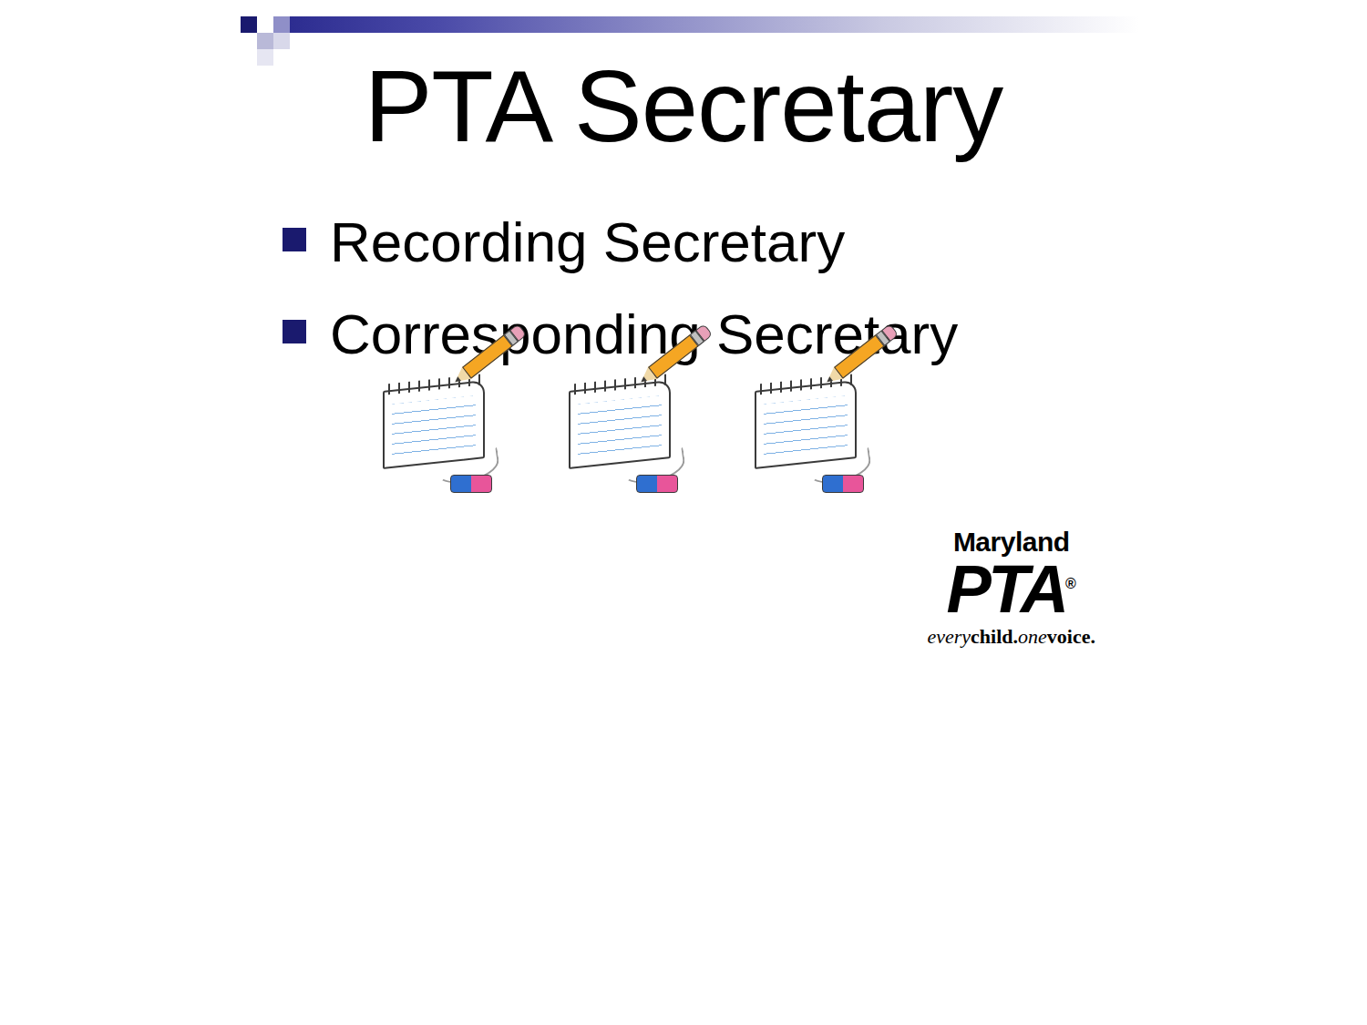PTA Secretary
Recording Secretary
Corresponding Secretary
Maryland
PTA®
every child. one voice.